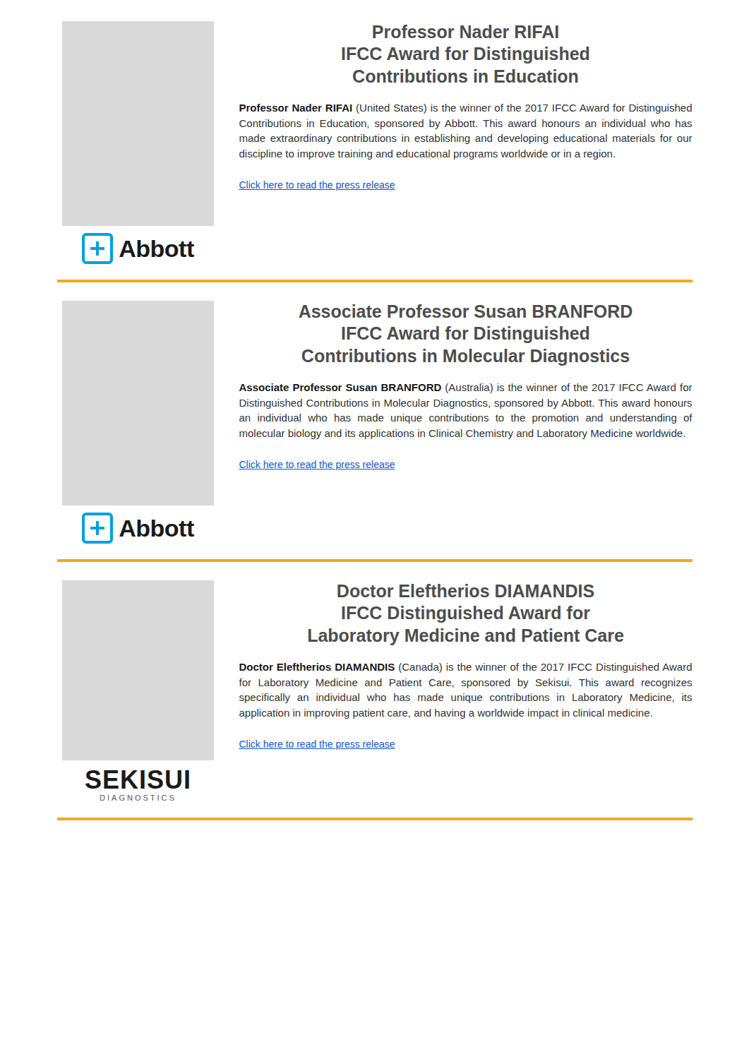Abbott
Professor Nader RIFAI
IFCC Award for Distinguished
Contributions in Education
Professor Nader RIFAI (United States) is the winner of the 2017 IFCC Award for Distinguished Contributions in Education, sponsored by Abbott. This award honours an individual who has made extraordinary contributions in establishing and developing educational materials for our discipline to improve training and educational programs worldwide or in a region.
Click here to read the press release
Abbott
Associate Professor Susan BRANFORD
IFCC Award for Distinguished
Contributions in Molecular Diagnostics
Associate Professor Susan BRANFORD (Australia) is the winner of the 2017 IFCC Award for Distinguished Contributions in Molecular Diagnostics, sponsored by Abbott. This award honours an individual who has made unique contributions to the promotion and understanding of molecular biology and its applications in Clinical Chemistry and Laboratory Medicine worldwide.
Click here to read the press release
SEKISUI
DIAGNOSTICS
Doctor Eleftherios DIAMANDIS
IFCC Distinguished Award for
Laboratory Medicine and Patient Care
Doctor Eleftherios DIAMANDIS (Canada) is the winner of the 2017 IFCC Distinguished Award for Laboratory Medicine and Patient Care, sponsored by Sekisui. This award recognizes specifically an individual who has made unique contributions in Laboratory Medicine, its application in improving patient care, and having a worldwide impact in clinical medicine.
Click here to read the press release